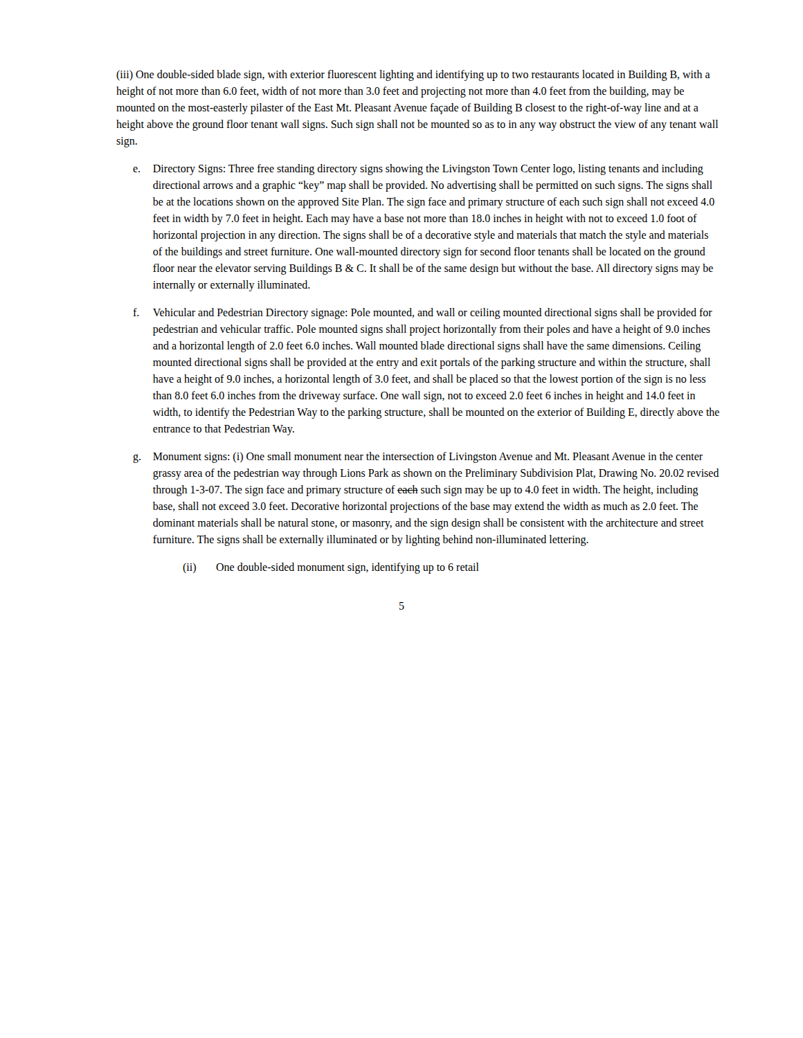(iii) One double-sided blade sign, with exterior fluorescent lighting and identifying up to two restaurants located in Building B, with a height of not more than 6.0 feet, width of not more than 3.0 feet and projecting not more than 4.0 feet from the building, may be mounted on the most-easterly pilaster of the East Mt. Pleasant Avenue façade of Building B closest to the right-of-way line and at a height above the ground floor tenant wall signs. Such sign shall not be mounted so as to in any way obstruct the view of any tenant wall sign.
e. Directory Signs: Three free standing directory signs showing the Livingston Town Center logo, listing tenants and including directional arrows and a graphic “key” map shall be provided. No advertising shall be permitted on such signs. The signs shall be at the locations shown on the approved Site Plan. The sign face and primary structure of each such sign shall not exceed 4.0 feet in width by 7.0 feet in height. Each may have a base not more than 18.0 inches in height with not to exceed 1.0 foot of horizontal projection in any direction. The signs shall be of a decorative style and materials that match the style and materials of the buildings and street furniture. One wall-mounted directory sign for second floor tenants shall be located on the ground floor near the elevator serving Buildings B & C. It shall be of the same design but without the base. All directory signs may be internally or externally illuminated.
f. Vehicular and Pedestrian Directory signage: Pole mounted, and wall or ceiling mounted directional signs shall be provided for pedestrian and vehicular traffic. Pole mounted signs shall project horizontally from their poles and have a height of 9.0 inches and a horizontal length of 2.0 feet 6.0 inches. Wall mounted blade directional signs shall have the same dimensions. Ceiling mounted directional signs shall be provided at the entry and exit portals of the parking structure and within the structure, shall have a height of 9.0 inches, a horizontal length of 3.0 feet, and shall be placed so that the lowest portion of the sign is no less than 8.0 feet 6.0 inches from the driveway surface. One wall sign, not to exceed 2.0 feet 6 inches in height and 14.0 feet in width, to identify the Pedestrian Way to the parking structure, shall be mounted on the exterior of Building E, directly above the entrance to that Pedestrian Way.
g. Monument signs: (i) One small monument near the intersection of Livingston Avenue and Mt. Pleasant Avenue in the center grassy area of the pedestrian way through Lions Park as shown on the Preliminary Subdivision Plat, Drawing No. 20.02 revised through 1-3-07. The sign face and primary structure of each such sign may be up to 4.0 feet in width. The height, including base, shall not exceed 3.0 feet. Decorative horizontal projections of the base may extend the width as much as 2.0 feet. The dominant materials shall be natural stone, or masonry, and the sign design shall be consistent with the architecture and street furniture. The signs shall be externally illuminated or by lighting behind non-illuminated lettering.
(ii) One double-sided monument sign, identifying up to 6 retail
5